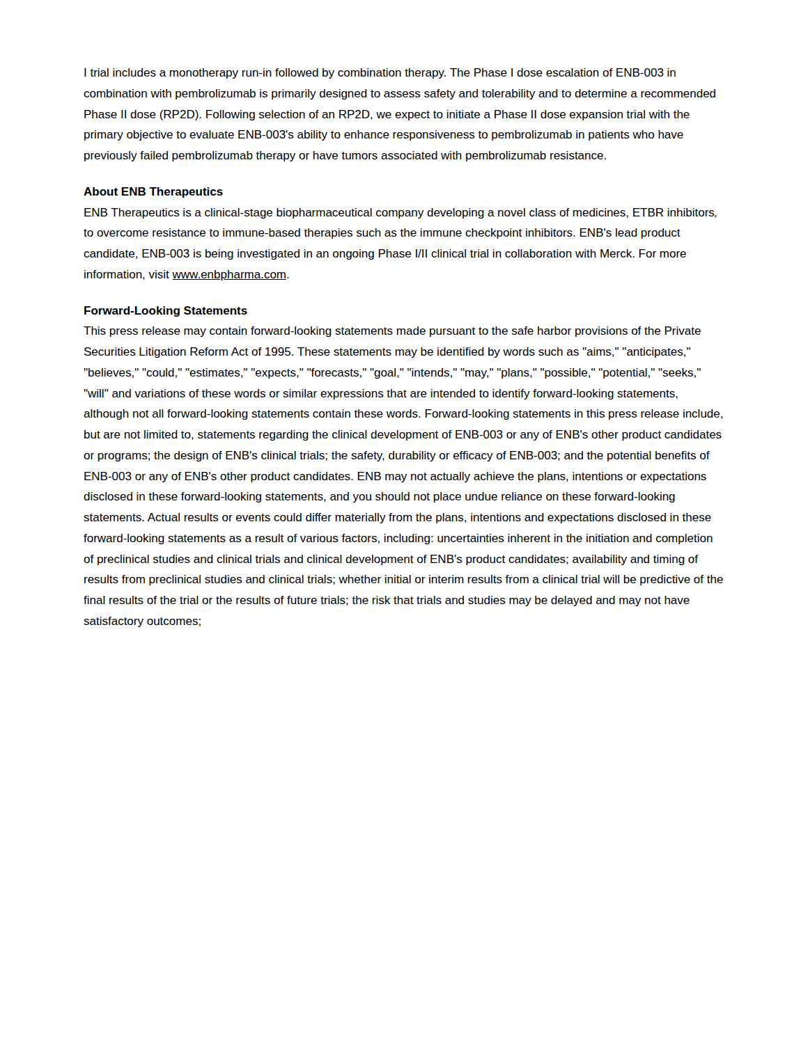I trial includes a monotherapy run-in followed by combination therapy. The Phase I dose escalation of ENB-003 in combination with pembrolizumab is primarily designed to assess safety and tolerability and to determine a recommended Phase II dose (RP2D). Following selection of an RP2D, we expect to initiate a Phase II dose expansion trial with the primary objective to evaluate ENB-003's ability to enhance responsiveness to pembrolizumab in patients who have previously failed pembrolizumab therapy or have tumors associated with pembrolizumab resistance.
About ENB Therapeutics
ENB Therapeutics is a clinical-stage biopharmaceutical company developing a novel class of medicines, ETBR inhibitors, to overcome resistance to immune-based therapies such as the immune checkpoint inhibitors. ENB's lead product candidate, ENB-003 is being investigated in an ongoing Phase I/II clinical trial in collaboration with Merck. For more information, visit www.enbpharma.com.
Forward-Looking Statements
This press release may contain forward-looking statements made pursuant to the safe harbor provisions of the Private Securities Litigation Reform Act of 1995. These statements may be identified by words such as "aims," "anticipates," "believes," "could," "estimates," "expects," "forecasts," "goal," "intends," "may," "plans," "possible," "potential," "seeks," "will" and variations of these words or similar expressions that are intended to identify forward-looking statements, although not all forward-looking statements contain these words. Forward-looking statements in this press release include, but are not limited to, statements regarding the clinical development of ENB-003 or any of ENB's other product candidates or programs; the design of ENB's clinical trials; the safety, durability or efficacy of ENB-003; and the potential benefits of ENB-003 or any of ENB's other product candidates. ENB may not actually achieve the plans, intentions or expectations disclosed in these forward-looking statements, and you should not place undue reliance on these forward-looking statements. Actual results or events could differ materially from the plans, intentions and expectations disclosed in these forward-looking statements as a result of various factors, including: uncertainties inherent in the initiation and completion of preclinical studies and clinical trials and clinical development of ENB's product candidates; availability and timing of results from preclinical studies and clinical trials; whether initial or interim results from a clinical trial will be predictive of the final results of the trial or the results of future trials; the risk that trials and studies may be delayed and may not have satisfactory outcomes;